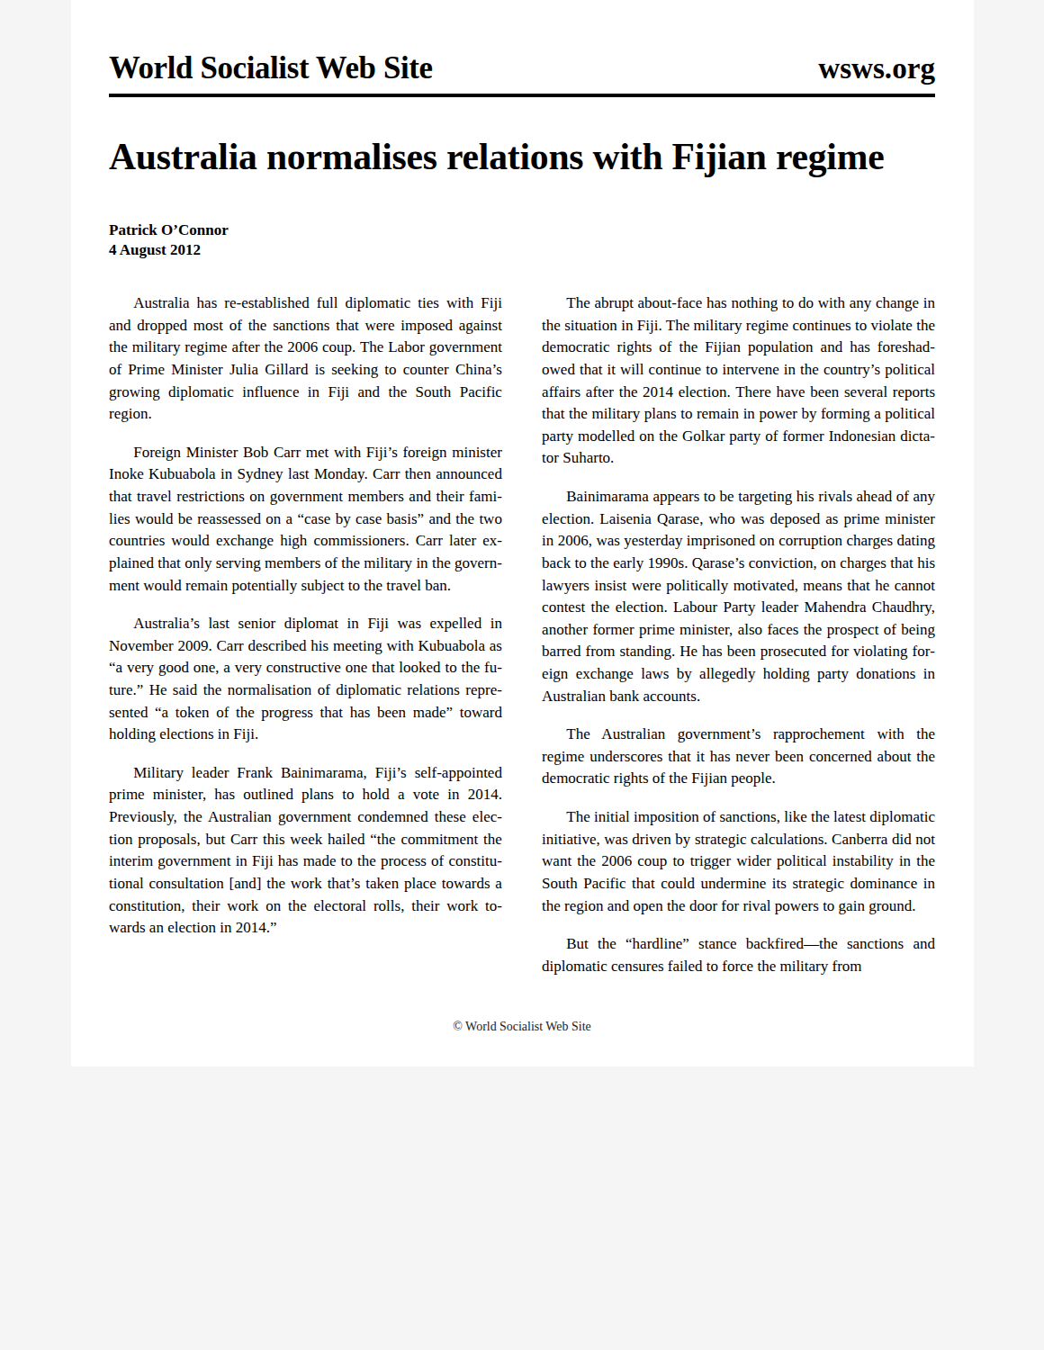World Socialist Web Site
wsws.org
Australia normalises relations with Fijian regime
Patrick O’Connor 4 August 2012
Australia has re-established full diplomatic ties with Fiji and dropped most of the sanctions that were imposed against the military regime after the 2006 coup. The Labor government of Prime Minister Julia Gillard is seeking to counter China’s growing diplomatic influence in Fiji and the South Pacific region.
Foreign Minister Bob Carr met with Fiji’s foreign minister Inoke Kubuabola in Sydney last Monday. Carr then announced that travel restrictions on government members and their families would be reassessed on a “case by case basis” and the two countries would exchange high commissioners. Carr later explained that only serving members of the military in the government would remain potentially subject to the travel ban.
Australia’s last senior diplomat in Fiji was expelled in November 2009. Carr described his meeting with Kubuabola as “a very good one, a very constructive one that looked to the future.” He said the normalisation of diplomatic relations represented “a token of the progress that has been made” toward holding elections in Fiji.
Military leader Frank Bainimarama, Fiji’s self-appointed prime minister, has outlined plans to hold a vote in 2014. Previously, the Australian government condemned these election proposals, but Carr this week hailed “the commitment the interim government in Fiji has made to the process of constitutional consultation [and] the work that’s taken place towards a constitution, their work on the electoral rolls, their work towards an election in 2014.”
The abrupt about-face has nothing to do with any change in the situation in Fiji. The military regime continues to violate the democratic rights of the Fijian population and has foreshadowed that it will continue to intervene in the country’s political affairs after the 2014 election. There have been several reports that the military plans to remain in power by forming a political party modelled on the Golkar party of former Indonesian dictator Suharto.
Bainimarama appears to be targeting his rivals ahead of any election. Laisenia Qarase, who was deposed as prime minister in 2006, was yesterday imprisoned on corruption charges dating back to the early 1990s. Qarase’s conviction, on charges that his lawyers insist were politically motivated, means that he cannot contest the election. Labour Party leader Mahendra Chaudhry, another former prime minister, also faces the prospect of being barred from standing. He has been prosecuted for violating foreign exchange laws by allegedly holding party donations in Australian bank accounts.
The Australian government’s rapprochement with the regime underscores that it has never been concerned about the democratic rights of the Fijian people.
The initial imposition of sanctions, like the latest diplomatic initiative, was driven by strategic calculations. Canberra did not want the 2006 coup to trigger wider political instability in the South Pacific that could undermine its strategic dominance in the region and open the door for rival powers to gain ground.
But the “hardline” stance backfired—the sanctions and diplomatic censures failed to force the military from
© World Socialist Web Site